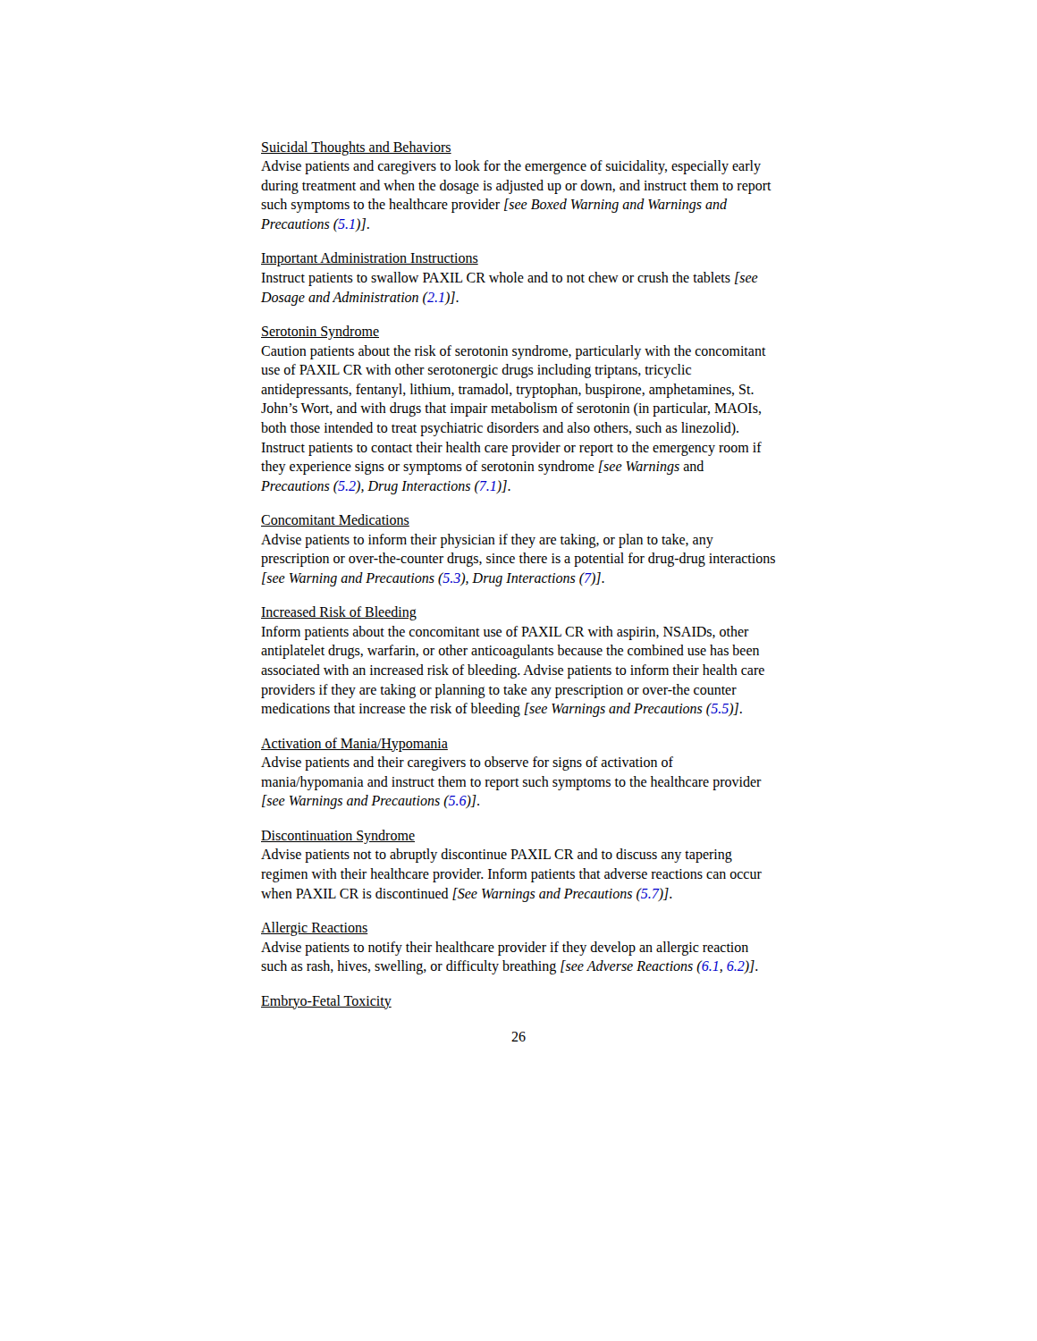Suicidal Thoughts and Behaviors
Advise patients and caregivers to look for the emergence of suicidality, especially early during treatment and when the dosage is adjusted up or down, and instruct them to report such symptoms to the healthcare provider [see Boxed Warning and Warnings and Precautions (5.1)].
Important Administration Instructions
Instruct patients to swallow PAXIL CR whole and to not chew or crush the tablets [see Dosage and Administration (2.1)].
Serotonin Syndrome
Caution patients about the risk of serotonin syndrome, particularly with the concomitant use of PAXIL CR with other serotonergic drugs including triptans, tricyclic antidepressants, fentanyl, lithium, tramadol, tryptophan, buspirone, amphetamines, St. John’s Wort, and with drugs that impair metabolism of serotonin (in particular, MAOIs, both those intended to treat psychiatric disorders and also others, such as linezolid). Instruct patients to contact their health care provider or report to the emergency room if they experience signs or symptoms of serotonin syndrome [see Warnings and Precautions (5.2), Drug Interactions (7.1)].
Concomitant Medications
Advise patients to inform their physician if they are taking, or plan to take, any prescription or over-the-counter drugs, since there is a potential for drug-drug interactions [see Warning and Precautions (5.3), Drug Interactions (7)].
Increased Risk of Bleeding
Inform patients about the concomitant use of PAXIL CR with aspirin, NSAIDs, other antiplatelet drugs, warfarin, or other anticoagulants because the combined use has been associated with an increased risk of bleeding. Advise patients to inform their health care providers if they are taking or planning to take any prescription or over-the counter medications that increase the risk of bleeding [see Warnings and Precautions (5.5)].
Activation of Mania/Hypomania
Advise patients and their caregivers to observe for signs of activation of mania/hypomania and instruct them to report such symptoms to the healthcare provider [see Warnings and Precautions (5.6)].
Discontinuation Syndrome
Advise patients not to abruptly discontinue PAXIL CR and to discuss any tapering regimen with their healthcare provider. Inform patients that adverse reactions can occur when PAXIL CR is discontinued [See Warnings and Precautions (5.7)].
Allergic Reactions
Advise patients to notify their healthcare provider if they develop an allergic reaction such as rash, hives, swelling, or difficulty breathing [see Adverse Reactions (6.1, 6.2)].
Embryo-Fetal Toxicity
26